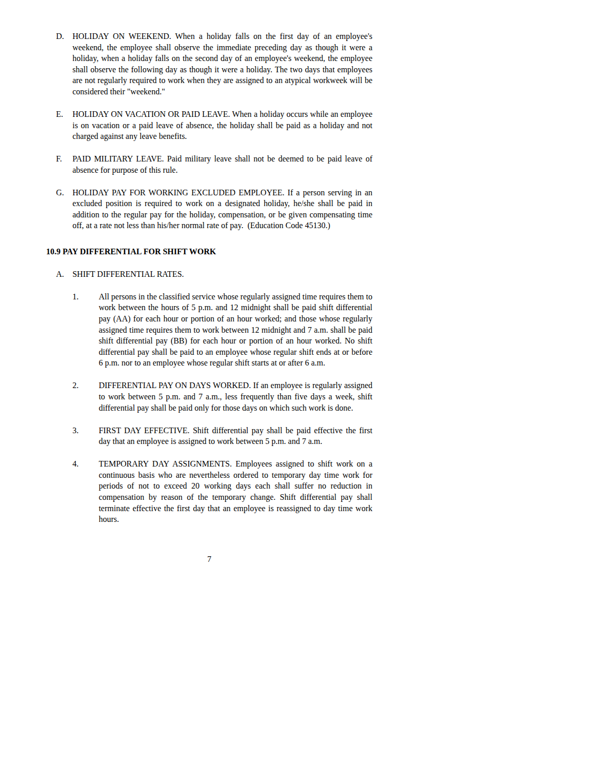D.
HOLIDAY ON WEEKEND. When a holiday falls on the first day of an employee's weekend, the employee shall observe the immediate preceding day as though it were a holiday, when a holiday falls on the second day of an employee's weekend, the employee shall observe the following day as though it were a holiday. The two days that employees are not regularly required to work when they are assigned to an atypical workweek will be considered their "weekend."
E.
HOLIDAY ON VACATION OR PAID LEAVE. When a holiday occurs while an employee is on vacation or a paid leave of absence, the holiday shall be paid as a holiday and not charged against any leave benefits.
F.
PAID MILITARY LEAVE. Paid military leave shall not be deemed to be paid leave of absence for purpose of this rule.
G.
HOLIDAY PAY FOR WORKING EXCLUDED EMPLOYEE. If a person serving in an excluded position is required to work on a designated holiday, he/she shall be paid in addition to the regular pay for the holiday, compensation, or be given compensating time off, at a rate not less than his/her normal rate of pay. (Education Code 45130.)
10.9 PAY DIFFERENTIAL FOR SHIFT WORK
A.
SHIFT DIFFERENTIAL RATES.
1.
All persons in the classified service whose regularly assigned time requires them to work between the hours of 5 p.m. and 12 midnight shall be paid shift differential pay (AA) for each hour or portion of an hour worked; and those whose regularly assigned time requires them to work between 12 midnight and 7 a.m. shall be paid shift differential pay (BB) for each hour or portion of an hour worked. No shift differential pay shall be paid to an employee whose regular shift ends at or before 6 p.m. nor to an employee whose regular shift starts at or after 6 a.m.
2.
DIFFERENTIAL PAY ON DAYS WORKED. If an employee is regularly assigned to work between 5 p.m. and 7 a.m., less frequently than five days a week, shift differential pay shall be paid only for those days on which such work is done.
3.
FIRST DAY EFFECTIVE. Shift differential pay shall be paid effective the first day that an employee is assigned to work between 5 p.m. and 7 a.m.
4.
TEMPORARY DAY ASSIGNMENTS. Employees assigned to shift work on a continuous basis who are nevertheless ordered to temporary day time work for periods of not to exceed 20 working days each shall suffer no reduction in compensation by reason of the temporary change. Shift differential pay shall terminate effective the first day that an employee is reassigned to day time work hours.
7